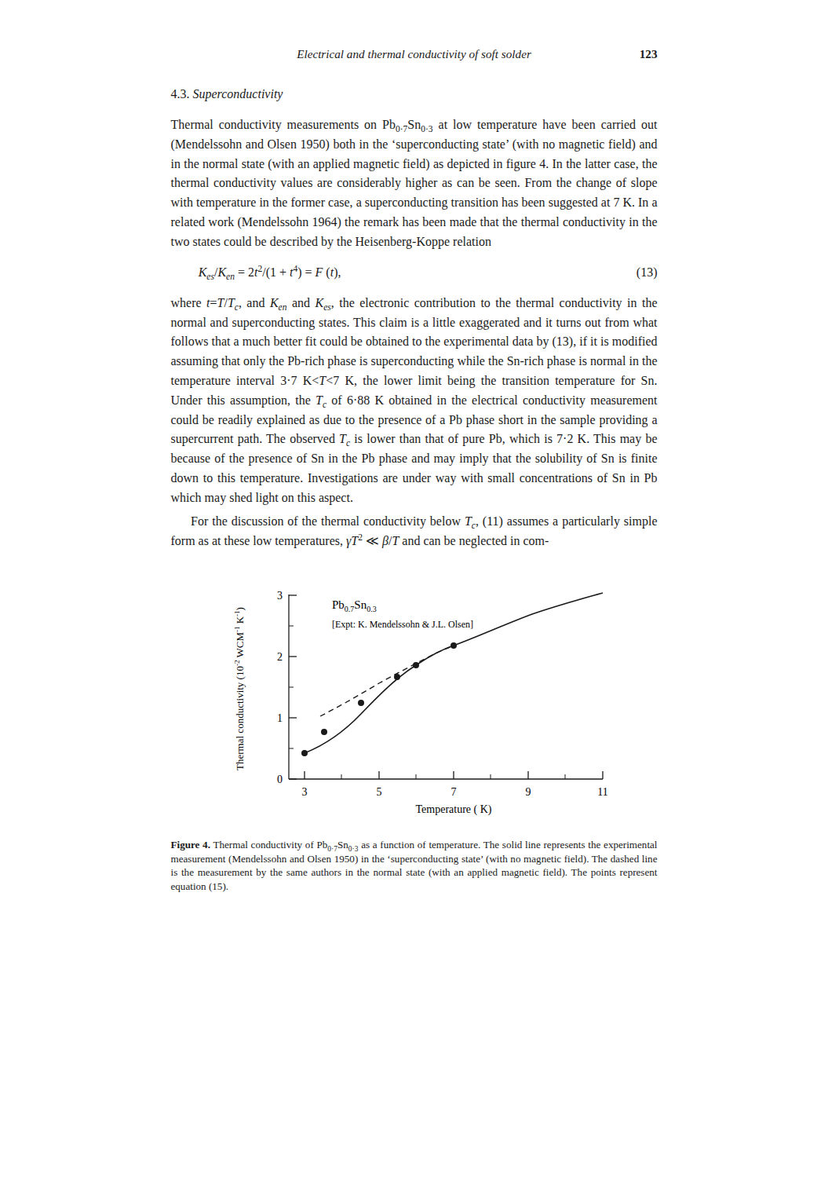Electrical and thermal conductivity of soft solder 123
4.3. Superconductivity
Thermal conductivity measurements on Pb0·7Sn0·3 at low temperature have been carried out (Mendelssohn and Olsen 1950) both in the ‘superconducting state’ (with no magnetic field) and in the normal state (with an applied magnetic field) as depicted in figure 4. In the latter case, the thermal conductivity values are considerably higher as can be seen. From the change of slope with temperature in the former case, a superconducting transition has been suggested at 7 K. In a related work (Mendelssohn 1964) the remark has been made that the thermal conductivity in the two states could be described by the Heisenberg-Koppe relation
Kes/Ken = 2t2/(1 + t4) = F (t), (13)
where t=T/Tc, and Ken and Kes, the electronic contribution to the thermal conductivity in the normal and superconducting states. This claim is a little exaggerated and it turns out from what follows that a much better fit could be obtained to the experimental data by (13), if it is modified assuming that only the Pb-rich phase is superconducting while the Sn-rich phase is normal in the temperature interval 3·7 K<T<7 K, the lower limit being the transition temperature for Sn. Under this assumption, the Tc of 6·88 K obtained in the electrical conductivity measurement could be readily explained as due to the presence of a Pb phase short in the sample providing a supercurrent path. The observed Tc is lower than that of pure Pb, which is 7·2 K. This may be because of the presence of Sn in the Pb phase and may imply that the solubility of Sn is finite down to this temperature. Investigations are under way with small concentrations of Sn in Pb which may shed light on this aspect.
For the discussion of the thermal conductivity below Tc, (11) assumes a particularly simple form as at these low temperatures, γT2 ≪ β/T and can be neglected in com-
0 1 2 3 3 5 7 9 11 Temperature ( K) Thermal conductivity (10-2 WCM-1 K-1) Pb0.7Sn0.3 [Expt: K. Mendelssohn & J.L. Olsen]
Figure 4. Thermal conductivity of Pb0·7Sn0·3 as a function of temperature. The solid line represents the experimental measurement (Mendelssohn and Olsen 1950) in the ‘superconducting state’ (with no magnetic field). The dashed line is the measurement by the same authors in the normal state (with an applied magnetic field). The points represent equation (15).